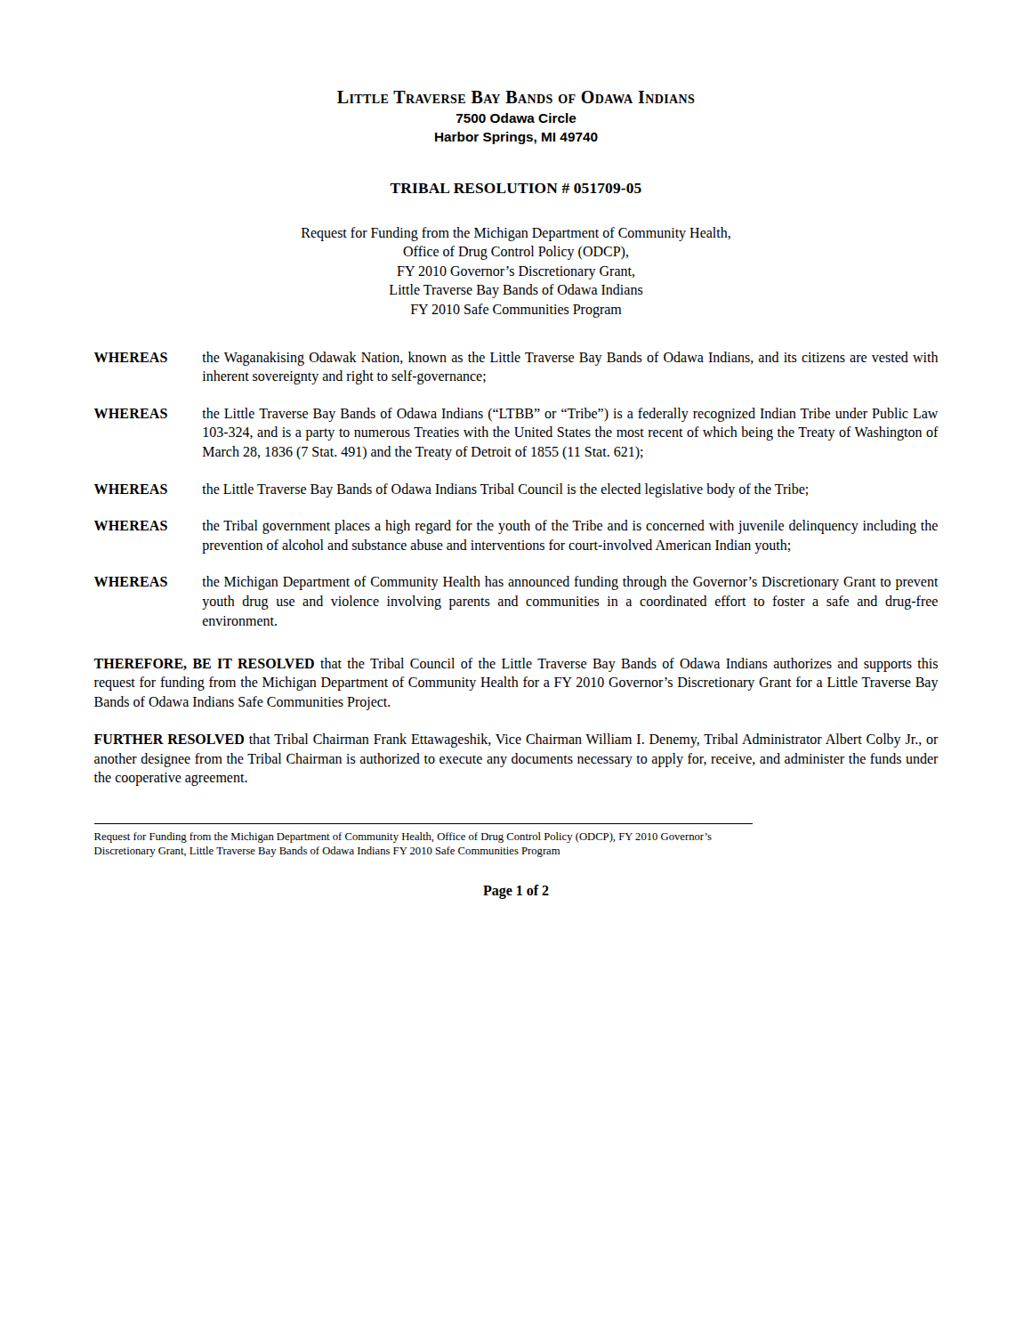Little Traverse Bay Bands of Odawa Indians
7500 Odawa Circle
Harbor Springs, MI 49740
TRIBAL RESOLUTION # 051709-05
Request for Funding from the Michigan Department of Community Health,
Office of Drug Control Policy (ODCP),
FY 2010 Governor’s Discretionary Grant,
Little Traverse Bay Bands of Odawa Indians
FY 2010 Safe Communities Program
| WHEREAS | the Waganakising Odawak Nation, known as the Little Traverse Bay Bands of Odawa Indians, and its citizens are vested with inherent sovereignty and right to self-governance; |
| WHEREAS | the Little Traverse Bay Bands of Odawa Indians (“LTBB” or “Tribe”) is a federally recognized Indian Tribe under Public Law 103-324, and is a party to numerous Treaties with the United States the most recent of which being the Treaty of Washington of March 28, 1836 (7 Stat. 491) and the Treaty of Detroit of 1855 (11 Stat. 621); |
| WHEREAS | the Little Traverse Bay Bands of Odawa Indians Tribal Council is the elected legislative body of the Tribe; |
| WHEREAS | the Tribal government places a high regard for the youth of the Tribe and is concerned with juvenile delinquency including the prevention of alcohol and substance abuse and interventions for court-involved American Indian youth; |
| WHEREAS | the Michigan Department of Community Health has announced funding through the Governor’s Discretionary Grant to prevent youth drug use and violence involving parents and communities in a coordinated effort to foster a safe and drug-free environment. |
THEREFORE, BE IT RESOLVED that the Tribal Council of the Little Traverse Bay Bands of Odawa Indians authorizes and supports this request for funding from the Michigan Department of Community Health for a FY 2010 Governor’s Discretionary Grant for a Little Traverse Bay Bands of Odawa Indians Safe Communities Project.
FURTHER RESOLVED that Tribal Chairman Frank Ettawageshik, Vice Chairman William I. Denemy, Tribal Administrator Albert Colby Jr., or another designee from the Tribal Chairman is authorized to execute any documents necessary to apply for, receive, and administer the funds under the cooperative agreement.
Request for Funding from the Michigan Department of Community Health, Office of Drug Control Policy (ODCP), FY 2010 Governor’s Discretionary Grant, Little Traverse Bay Bands of Odawa Indians FY 2010 Safe Communities Program
Page 1 of 2